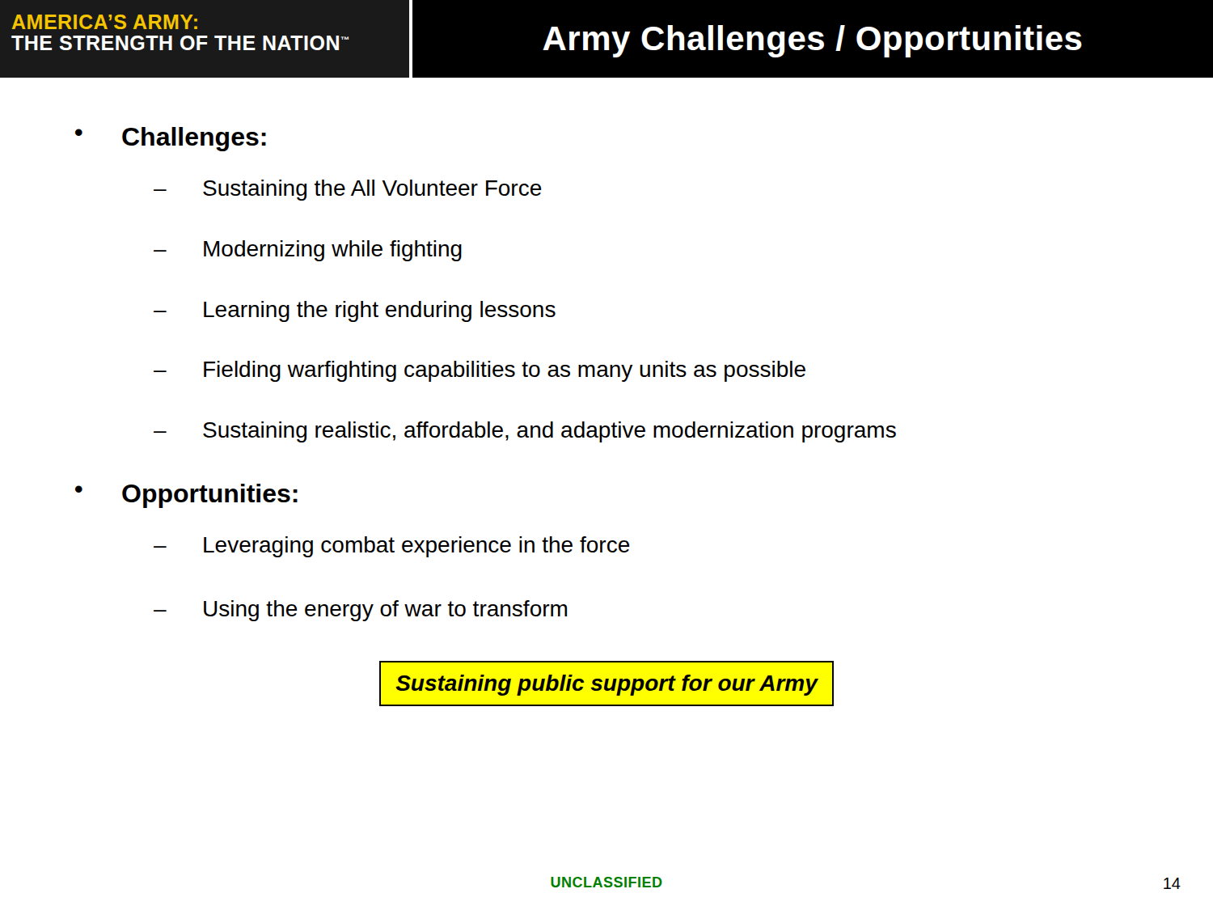AMERICA’S ARMY:
THE STRENGTH OF THE NATION™
Army Challenges / Opportunities
Challenges:
Sustaining the All Volunteer Force
Modernizing while fighting
Learning the right enduring lessons
Fielding warfighting capabilities to as many units as possible
Sustaining realistic, affordable, and adaptive modernization programs
Opportunities:
Leveraging combat experience in the force
Using the energy of war to transform
Sustaining public support for our Army
UNCLASSIFIED 14